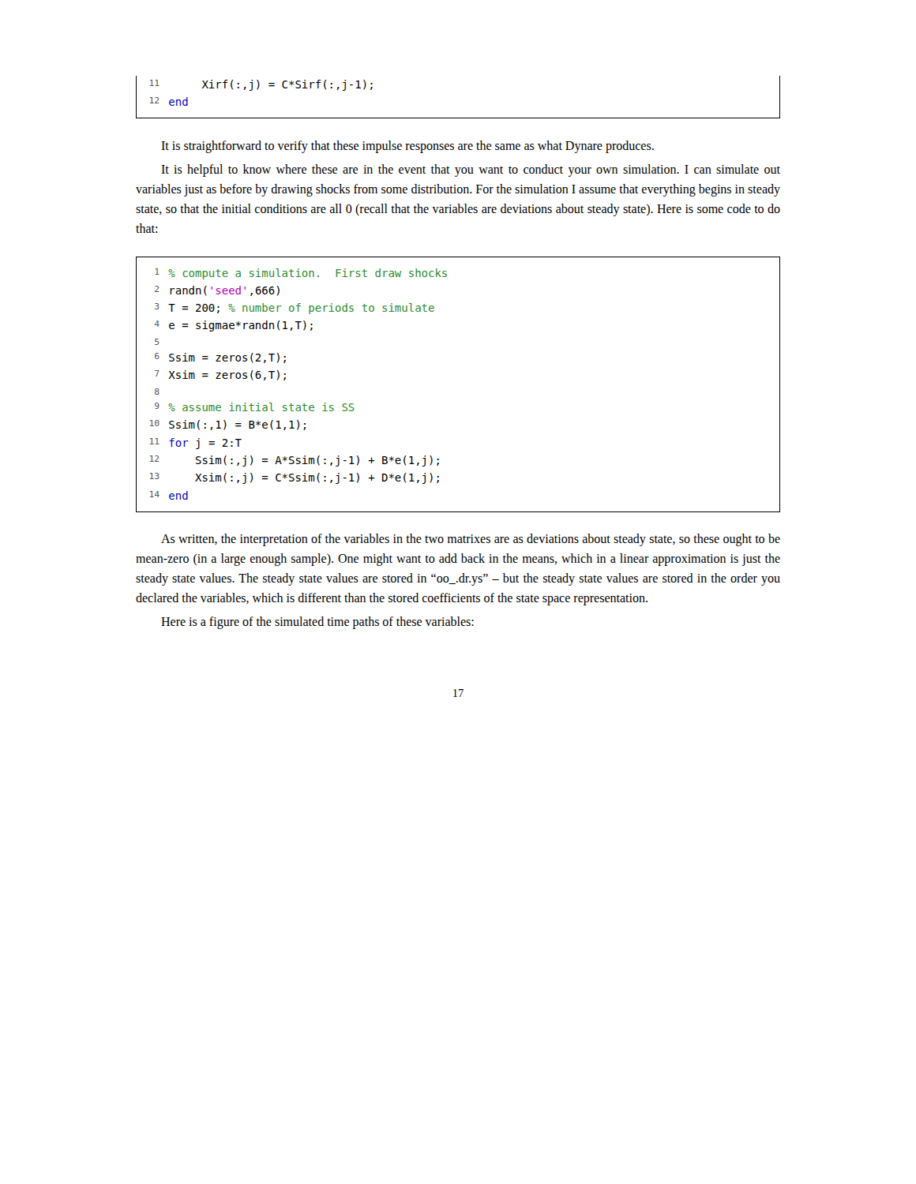| 11 | Xirf(:,j) = C*Sirf(:,j-1); |
| 12 | end |
It is straightforward to verify that these impulse responses are the same as what Dynare produces.
It is helpful to know where these are in the event that you want to conduct your own simulation. I can simulate out variables just as before by drawing shocks from some distribution. For the simulation I assume that everything begins in steady state, so that the initial conditions are all 0 (recall that the variables are deviations about steady state). Here is some code to do that:
| 1 | % compute a simulation. First draw shocks |
| 2 | randn( 'seed' ,666) |
| 3 | T = 200; % number of periods to simulate |
| 4 | e = sigmae*randn(1,T); |
| 5 | |
| 6 | Ssim = zeros(2,T); |
| 7 | Xsim = zeros(6,T); |
| 8 | |
| 9 | % assume initial state is SS |
| 10 | Ssim(:,1) = B*e(1,1); |
| 11 | for j = 2:T |
| 12 | Ssim(:,j) = A*Ssim(:,j-1) + B*e(1,j); |
| 13 | Xsim(:,j) = C*Ssim(:,j-1) + D*e(1,j); |
| 14 | end |
As written, the interpretation of the variables in the two matrixes are as deviations about steady state, so these ought to be mean-zero (in a large enough sample). One might want to add back in the means, which in a linear approximation is just the steady state values. The steady state values are stored in “oo_.dr.ys” – but the steady state values are stored in the order you declared the variables, which is different than the stored coefficients of the state space representation.
Here is a figure of the simulated time paths of these variables:
17